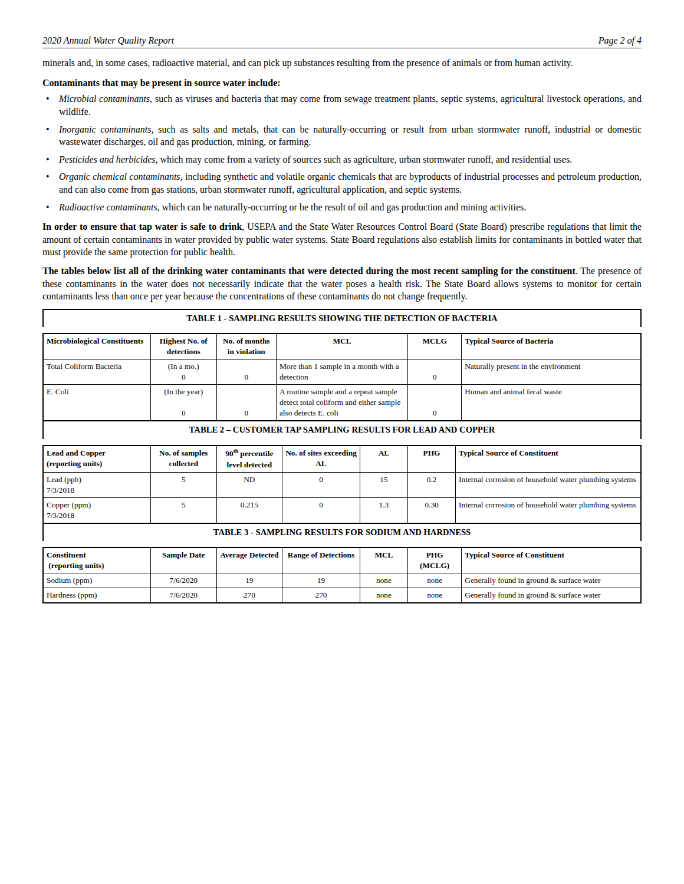2020 Annual Water Quality Report Page 2 of 4
minerals and, in some cases, radioactive material, and can pick up substances resulting from the presence of animals or from human activity.
Contaminants that may be present in source water include:
Microbial contaminants, such as viruses and bacteria that may come from sewage treatment plants, septic systems, agricultural livestock operations, and wildlife.
Inorganic contaminants, such as salts and metals, that can be naturally-occurring or result from urban stormwater runoff, industrial or domestic wastewater discharges, oil and gas production, mining, or farming.
Pesticides and herbicides, which may come from a variety of sources such as agriculture, urban stormwater runoff, and residential uses.
Organic chemical contaminants, including synthetic and volatile organic chemicals that are byproducts of industrial processes and petroleum production, and can also come from gas stations, urban stormwater runoff, agricultural application, and septic systems.
Radioactive contaminants, which can be naturally-occurring or be the result of oil and gas production and mining activities.
In order to ensure that tap water is safe to drink, USEPA and the State Water Resources Control Board (State Board) prescribe regulations that limit the amount of certain contaminants in water provided by public water systems. State Board regulations also establish limits for contaminants in bottled water that must provide the same protection for public health.
The tables below list all of the drinking water contaminants that were detected during the most recent sampling for the constituent. The presence of these contaminants in the water does not necessarily indicate that the water poses a health risk. The State Board allows systems to monitor for certain contaminants less than once per year because the concentrations of these contaminants do not change frequently.
TABLE 1 - SAMPLING RESULTS SHOWING THE DETECTION OF BACTERIA
| Microbiological Constituents | Highest No. of detections | No. of months in violation | MCL | MCLG | Typical Source of Bacteria |
| --- | --- | --- | --- | --- | --- |
| Total Coliform Bacteria | (In a mo.) 0 | 0 | More than 1 sample in a month with a detection | 0 | Naturally present in the environment |
| E. Coli | (In the year) 0 | 0 | A routine sample and a repeat sample detect total coliform and either sample also detects E. coli | 0 | Human and animal fecal waste |
TABLE 2 – CUSTOMER TAP SAMPLING RESULTS FOR LEAD AND COPPER
| Lead and Copper (reporting units) | No. of samples collected | 90 th percentile level detected | No. of sites exceeding AL | AL | PHG | Typical Source of Constituent |
| --- | --- | --- | --- | --- | --- | --- |
| Lead (ppb) 7/3/2018 | 5 | ND | 0 | 15 | 0.2 | Internal corrosion of household water plumbing systems |
| Copper (ppm) 7/3/2018 | 5 | 0.215 | 0 | 1.3 | 0.30 | Internal corrosion of household water plumbing systems |
TABLE 3 - SAMPLING RESULTS FOR SODIUM AND HARDNESS
| Constituent (reporting units) | Sample Date | Average Detected | Range of Detections | MCL | PHG (MCLG) | Typical Source of Constituent |
| --- | --- | --- | --- | --- | --- | --- |
| Sodium (ppm) | 7/6/2020 | 19 | 19 | none | none | Generally found in ground & surface water |
| Hardness (ppm) | 7/6/2020 | 270 | 270 | none | none | Generally found in ground & surface water |